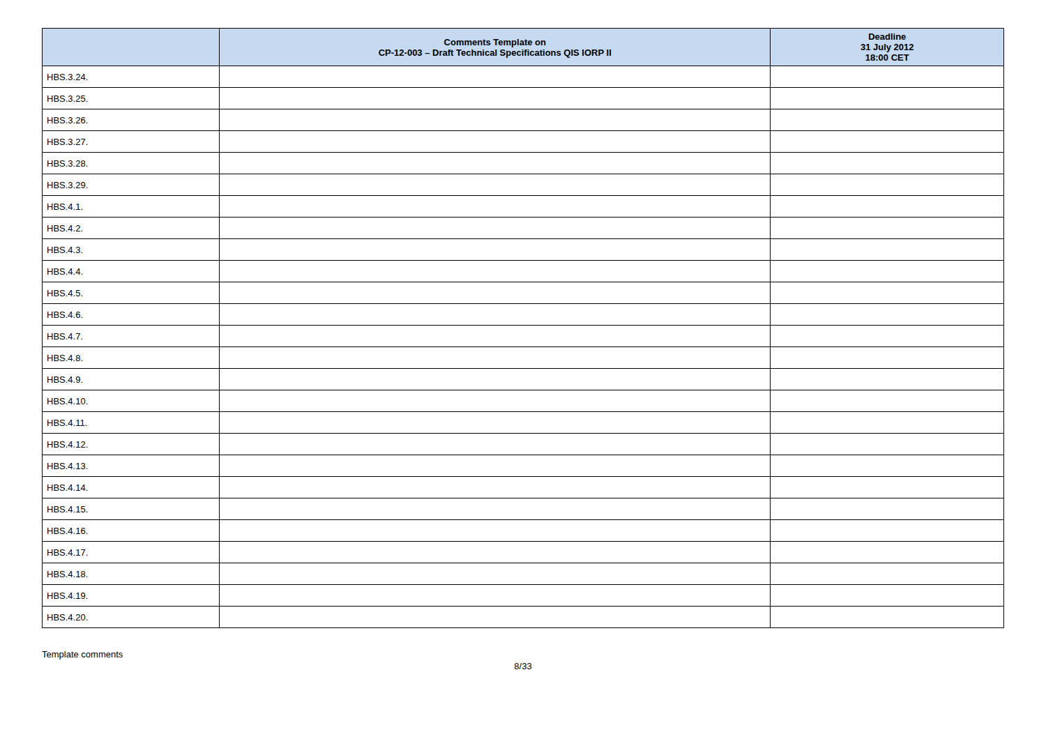| | Comments Template on CP-12-003 – Draft Technical Specifications QIS IORP II | Deadline 31 July 2012 18:00 CET |
| --- | --- | --- |
| HBS.3.24. | | |
| HBS.3.25. | | |
| HBS.3.26. | | |
| HBS.3.27. | | |
| HBS.3.28. | | |
| HBS.3.29. | | |
| HBS.4.1. | | |
| HBS.4.2. | | |
| HBS.4.3. | | |
| HBS.4.4. | | |
| HBS.4.5. | | |
| HBS.4.6. | | |
| HBS.4.7. | | |
| HBS.4.8. | | |
| HBS.4.9. | | |
| HBS.4.10. | | |
| HBS.4.11. | | |
| HBS.4.12. | | |
| HBS.4.13. | | |
| HBS.4.14. | | |
| HBS.4.15. | | |
| HBS.4.16. | | |
| HBS.4.17. | | |
| HBS.4.18. | | |
| HBS.4.19. | | |
| HBS.4.20. | | |
Template comments
8/33